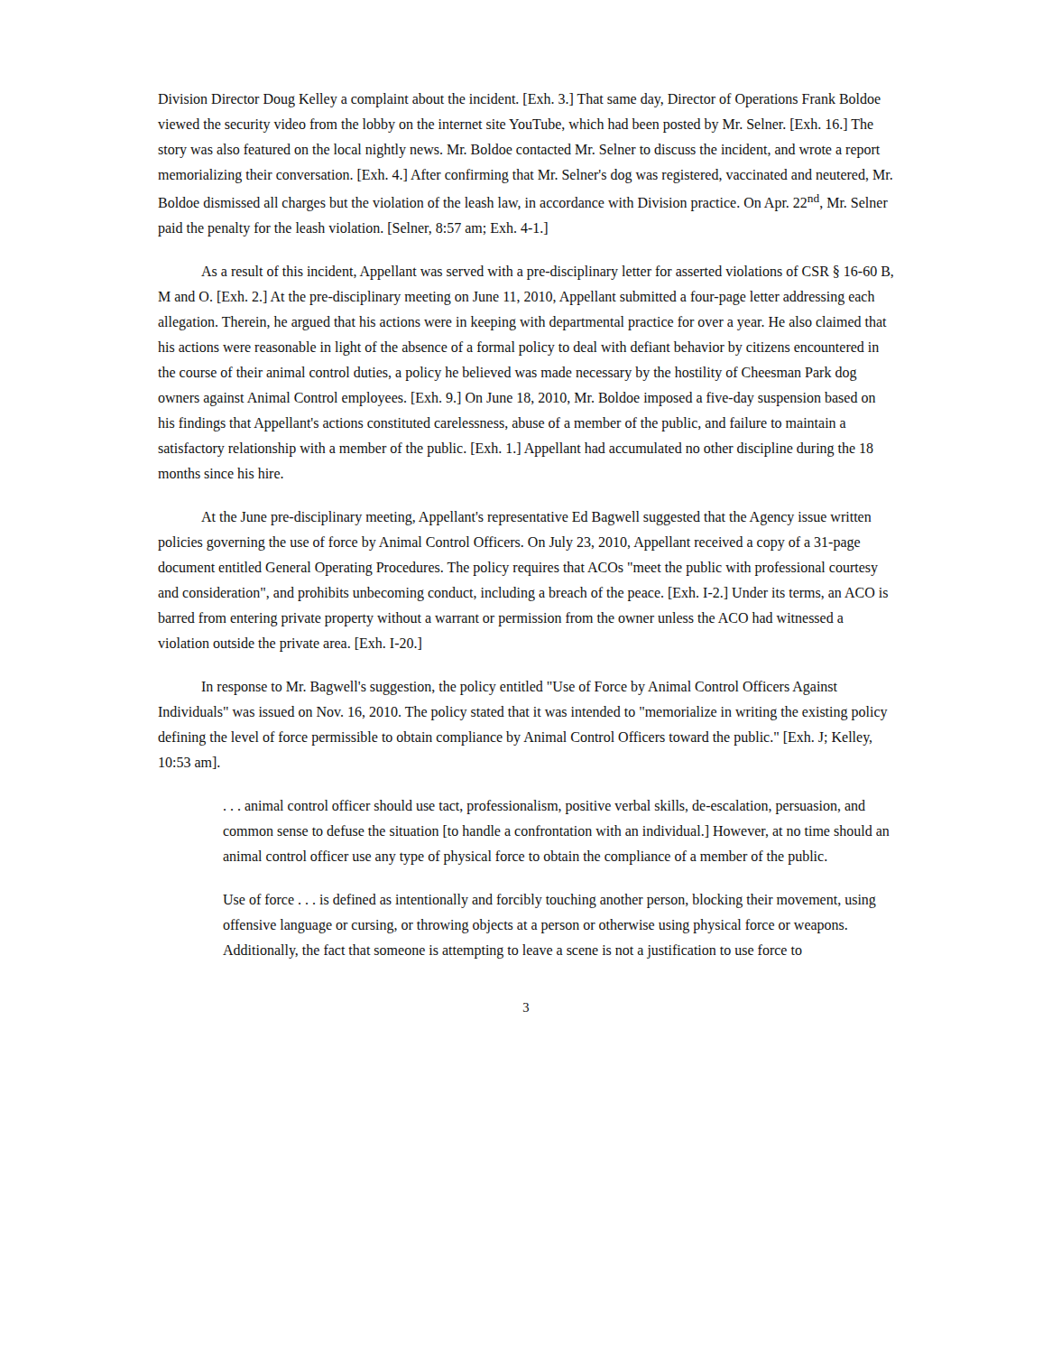Division Director Doug Kelley a complaint about the incident. [Exh. 3.] That same day, Director of Operations Frank Boldoe viewed the security video from the lobby on the internet site YouTube, which had been posted by Mr. Selner. [Exh. 16.] The story was also featured on the local nightly news. Mr. Boldoe contacted Mr. Selner to discuss the incident, and wrote a report memorializing their conversation. [Exh. 4.] After confirming that Mr. Selner's dog was registered, vaccinated and neutered, Mr. Boldoe dismissed all charges but the violation of the leash law, in accordance with Division practice. On Apr. 22nd, Mr. Selner paid the penalty for the leash violation. [Selner, 8:57 am; Exh. 4-1.]
As a result of this incident, Appellant was served with a pre-disciplinary letter for asserted violations of CSR § 16-60 B, M and O. [Exh. 2.] At the pre-disciplinary meeting on June 11, 2010, Appellant submitted a four-page letter addressing each allegation. Therein, he argued that his actions were in keeping with departmental practice for over a year. He also claimed that his actions were reasonable in light of the absence of a formal policy to deal with defiant behavior by citizens encountered in the course of their animal control duties, a policy he believed was made necessary by the hostility of Cheesman Park dog owners against Animal Control employees. [Exh. 9.] On June 18, 2010, Mr. Boldoe imposed a five-day suspension based on his findings that Appellant's actions constituted carelessness, abuse of a member of the public, and failure to maintain a satisfactory relationship with a member of the public. [Exh. 1.] Appellant had accumulated no other discipline during the 18 months since his hire.
At the June pre-disciplinary meeting, Appellant's representative Ed Bagwell suggested that the Agency issue written policies governing the use of force by Animal Control Officers. On July 23, 2010, Appellant received a copy of a 31-page document entitled General Operating Procedures. The policy requires that ACOs "meet the public with professional courtesy and consideration", and prohibits unbecoming conduct, including a breach of the peace. [Exh. I-2.] Under its terms, an ACO is barred from entering private property without a warrant or permission from the owner unless the ACO had witnessed a violation outside the private area. [Exh. I-20.]
In response to Mr. Bagwell's suggestion, the policy entitled "Use of Force by Animal Control Officers Against Individuals" was issued on Nov. 16, 2010. The policy stated that it was intended to "memorialize in writing the existing policy defining the level of force permissible to obtain compliance by Animal Control Officers toward the public." [Exh. J; Kelley, 10:53 am].
. . . animal control officer should use tact, professionalism, positive verbal skills, de-escalation, persuasion, and common sense to defuse the situation [to handle a confrontation with an individual.] However, at no time should an animal control officer use any type of physical force to obtain the compliance of a member of the public.
Use of force . . . is defined as intentionally and forcibly touching another person, blocking their movement, using offensive language or cursing, or throwing objects at a person or otherwise using physical force or weapons. Additionally, the fact that someone is attempting to leave a scene is not a justification to use force to
3